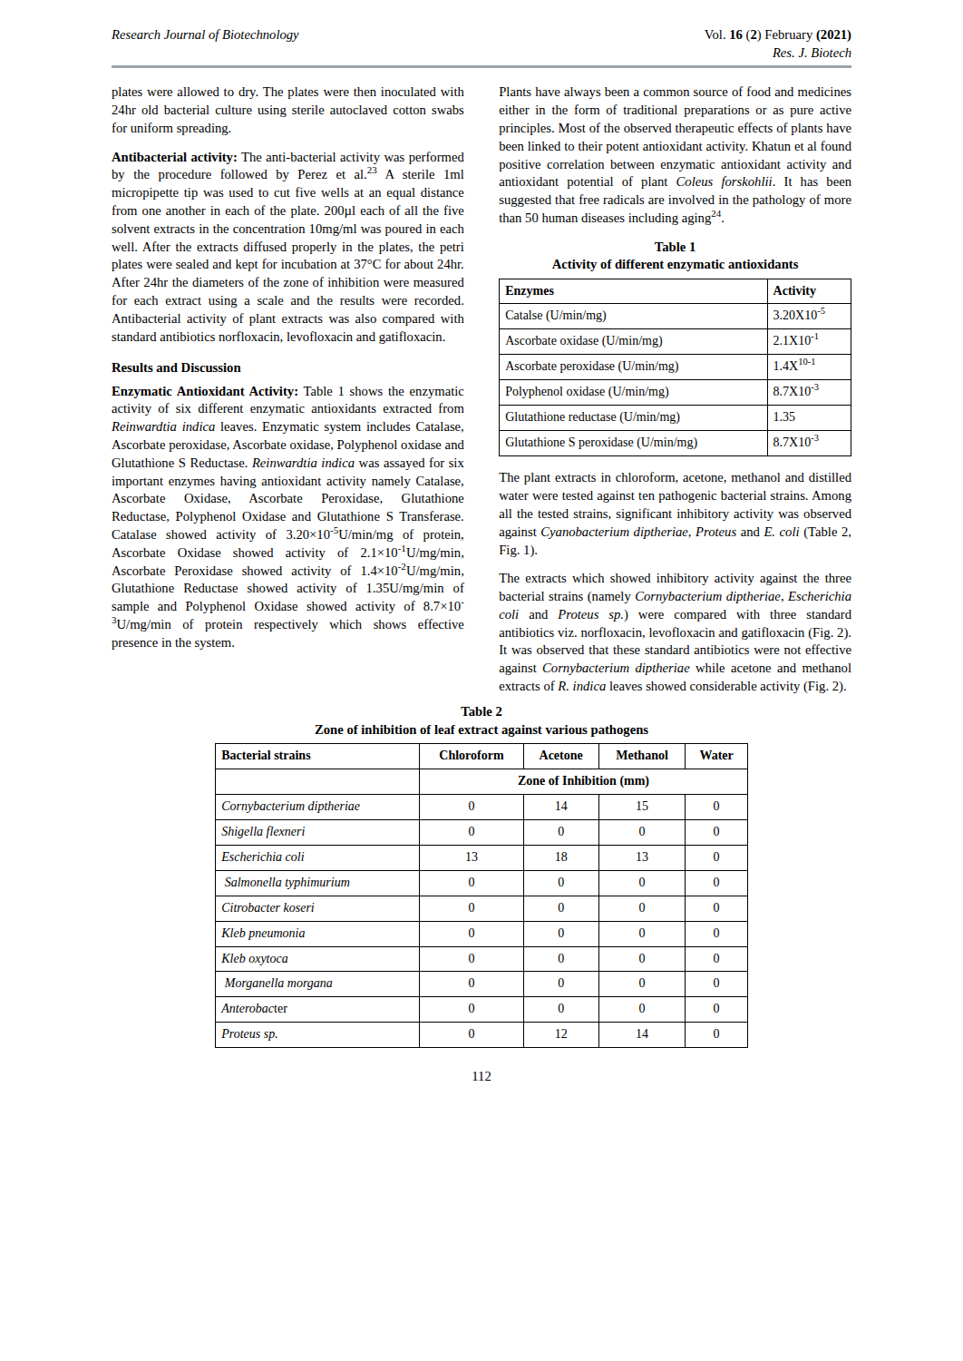Research Journal of Biotechnology
Vol. 16 (2) February (2021)
Res. J. Biotech
plates were allowed to dry. The plates were then inoculated with 24hr old bacterial culture using sterile autoclaved cotton swabs for uniform spreading.
Antibacterial activity: The anti-bacterial activity was performed by the procedure followed by Perez et al.23 A sterile 1ml micropipette tip was used to cut five wells at an equal distance from one another in each of the plate. 200µl each of all the five solvent extracts in the concentration 10mg/ml was poured in each well. After the extracts diffused properly in the plates, the petri plates were sealed and kept for incubation at 37°C for about 24hr. After 24hr the diameters of the zone of inhibition were measured for each extract using a scale and the results were recorded. Antibacterial activity of plant extracts was also compared with standard antibiotics norfloxacin, levofloxacin and gatifloxacin.
Results and Discussion
Enzymatic Antioxidant Activity: Table 1 shows the enzymatic activity of six different enzymatic antioxidants extracted from Reinwardtia indica leaves. Enzymatic system includes Catalase, Ascorbate peroxidase, Ascorbate oxidase, Polyphenol oxidase and Glutathione S Reductase. Reinwardtia indica was assayed for six important enzymes having antioxidant activity namely Catalase, Ascorbate Oxidase, Ascorbate Peroxidase, Glutathione Reductase, Polyphenol Oxidase and Glutathione S Transferase. Catalase showed activity of 3.20×10-5U/min/mg of protein, Ascorbate Oxidase showed activity of 2.1×10-1U/mg/min, Ascorbate Peroxidase showed activity of 1.4×10-2U/mg/min, Glutathione Reductase showed activity of 1.35U/mg/min of sample and Polyphenol Oxidase showed activity of 8.7×10-3U/mg/min of protein respectively which shows effective presence in the system.
Plants have always been a common source of food and medicines either in the form of traditional preparations or as pure active principles. Most of the observed therapeutic effects of plants have been linked to their potent antioxidant activity. Khatun et al found positive correlation between enzymatic antioxidant activity and antioxidant potential of plant Coleus forskohlii. It has been suggested that free radicals are involved in the pathology of more than 50 human diseases including aging24.
Table 1 Activity of different enzymatic antioxidants
| Enzymes | Activity |
| --- | --- |
| Catalse (U/min/mg) | 3.20X10 -5 |
| Ascorbate oxidase (U/min/mg) | 2.1X10 -1 |
| Ascorbate peroxidase (U/min/mg) | 1.4X 10-1 |
| Polyphenol oxidase (U/min/mg) | 8.7X10 -3 |
| Glutathione reductase (U/min/mg) | 1.35 |
| Glutathione S peroxidase (U/min/mg) | 8.7X10 -3 |
The plant extracts in chloroform, acetone, methanol and distilled water were tested against ten pathogenic bacterial strains. Among all the tested strains, significant inhibitory activity was observed against Cyanobacterium diptheriae, Proteus and E. coli (Table 2, Fig. 1).
The extracts which showed inhibitory activity against the three bacterial strains (namely Cornybacterium diptheriae, Escherichia coli and Proteus sp.) were compared with three standard antibiotics viz. norfloxacin, levofloxacin and gatifloxacin (Fig. 2). It was observed that these standard antibiotics were not effective against Cornybacterium diptheriae while acetone and methanol extracts of R. indica leaves showed considerable activity (Fig. 2).
Table 2 Zone of inhibition of leaf extract against various pathogens
| Bacterial strains | Chloroform | Acetone | Methanol | Water |
| --- | --- | --- | --- | --- |
| | Zone of Inhibition (mm) |
| Cornybacterium diptheriae | 0 | 14 | 15 | 0 |
| Shigella flexneri | 0 | 0 | 0 | 0 |
| Escherichia coli | 13 | 18 | 13 | 0 |
| Salmonella typhimurium | 0 | 0 | 0 | 0 |
| Citrobacter koseri | 0 | 0 | 0 | 0 |
| Kleb pneumonia | 0 | 0 | 0 | 0 |
| Kleb oxytoca | 0 | 0 | 0 | 0 |
| Morganella morgana | 0 | 0 | 0 | 0 |
| Anterobac ter | 0 | 0 | 0 | 0 |
| Proteus sp. | 0 | 12 | 14 | 0 |
112